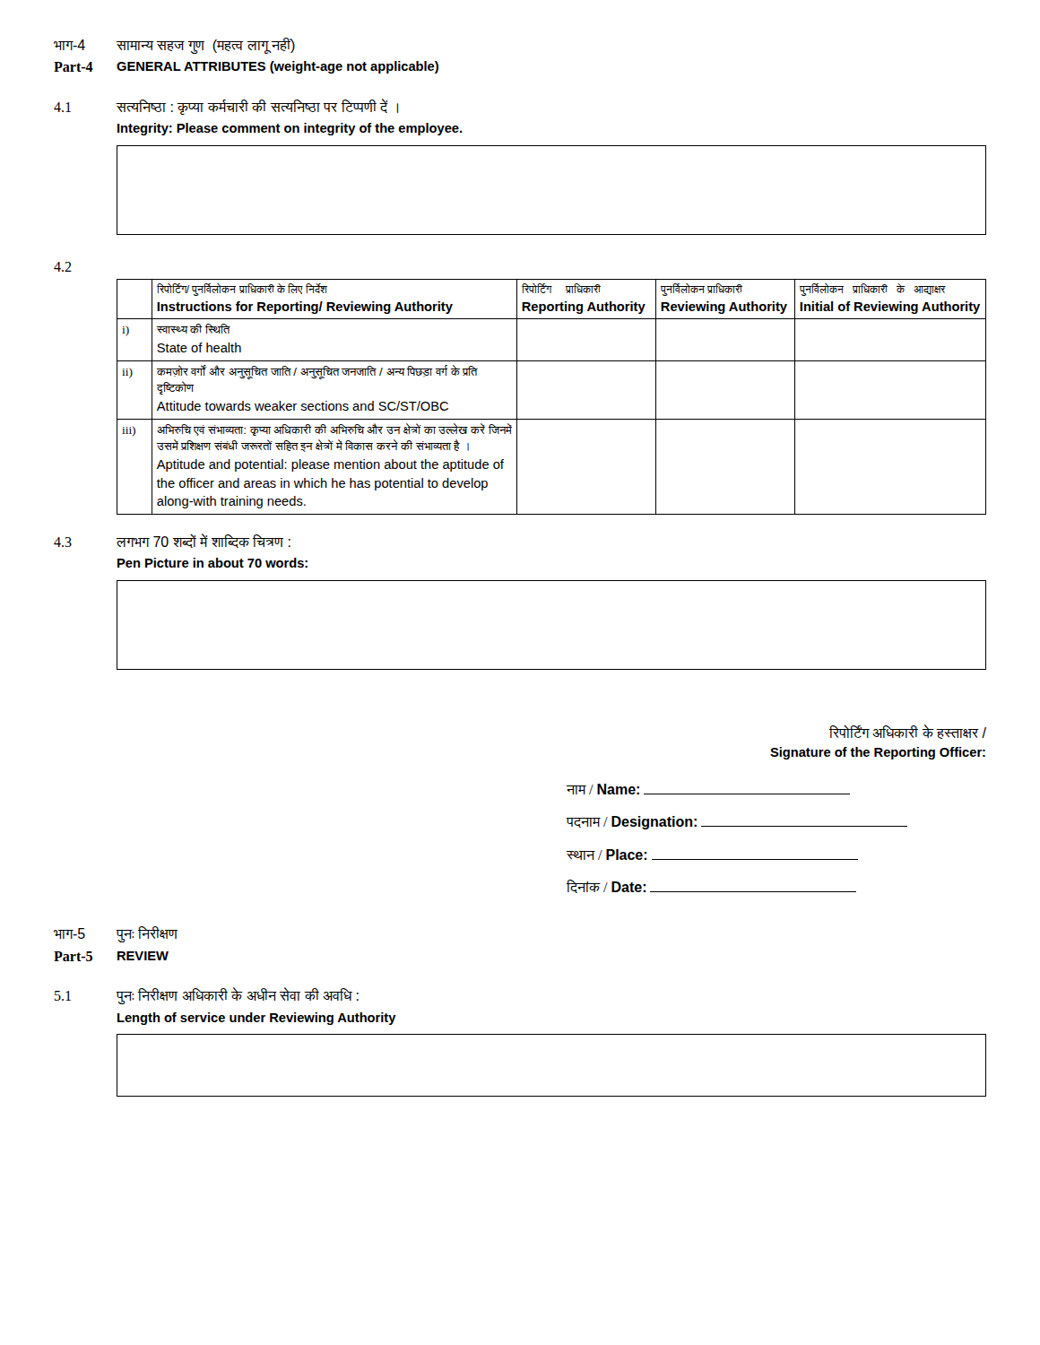भाग-4
सामान्य सहज गुण (महत्व लागू नहीं)
Part-4
GENERAL ATTRIBUTES (weight-age not applicable)
4.1
सत्यनिष्ठा : कृप्या कर्मचारी की सत्यनिष्ठा पर टिप्पणी दें ।
Integrity: Please comment on integrity of the employee.
4.2
| | रिपोर्टिंग/ पुनर्विलोकन प्राधिकारी के लिए निर्देश Instructions for Reporting/ Reviewing Authority | रिपोर्टिंग प्राधिकारी Reporting Authority | पुनर्विलोकन प्राधिकारी Reviewing Authority | पुनर्विलोकन प्राधिकारी के आद्याक्षर Initial of Reviewing Authority |
| i) | स्वास्थ्य की स्थिति State of health | | | |
| ii) | कमज़ोर वर्गों और अनुसूचित जाति / अनुसूचित जनजाति / अन्य पिछड़ा वर्ग के प्रति दृष्टिकोण Attitude towards weaker sections and SC/ST/OBC | | | |
| iii) | अभिरुचि एवं संभाव्यता: कृप्या अधिकारी की अभिरुचि और उन क्षेत्रों का उल्लेख करें जिनमें उसमें प्रशिक्षण संबंधी जरूरतों सहित इन क्षेत्रों में विकास करने की संभाव्यता है । Aptitude and potential: please mention about the aptitude of the officer and areas in which he has potential to develop along-with training needs. | | | |
4.3
लगभग 70 शब्दों में शाब्दिक चित्रण :
Pen Picture in about 70 words:
रिपोर्टिंग अधिकारी के हस्ताक्षर /
Signature of the Reporting Officer:
नाम / Name:
पदनाम / Designation:
स्थान / Place:
दिनांक / Date:
भाग-5
पुनः निरीक्षण
Part-5
REVIEW
5.1
पुनः निरीक्षण अधिकारी के अधीन सेवा की अवधि :
Length of service under Reviewing Authority